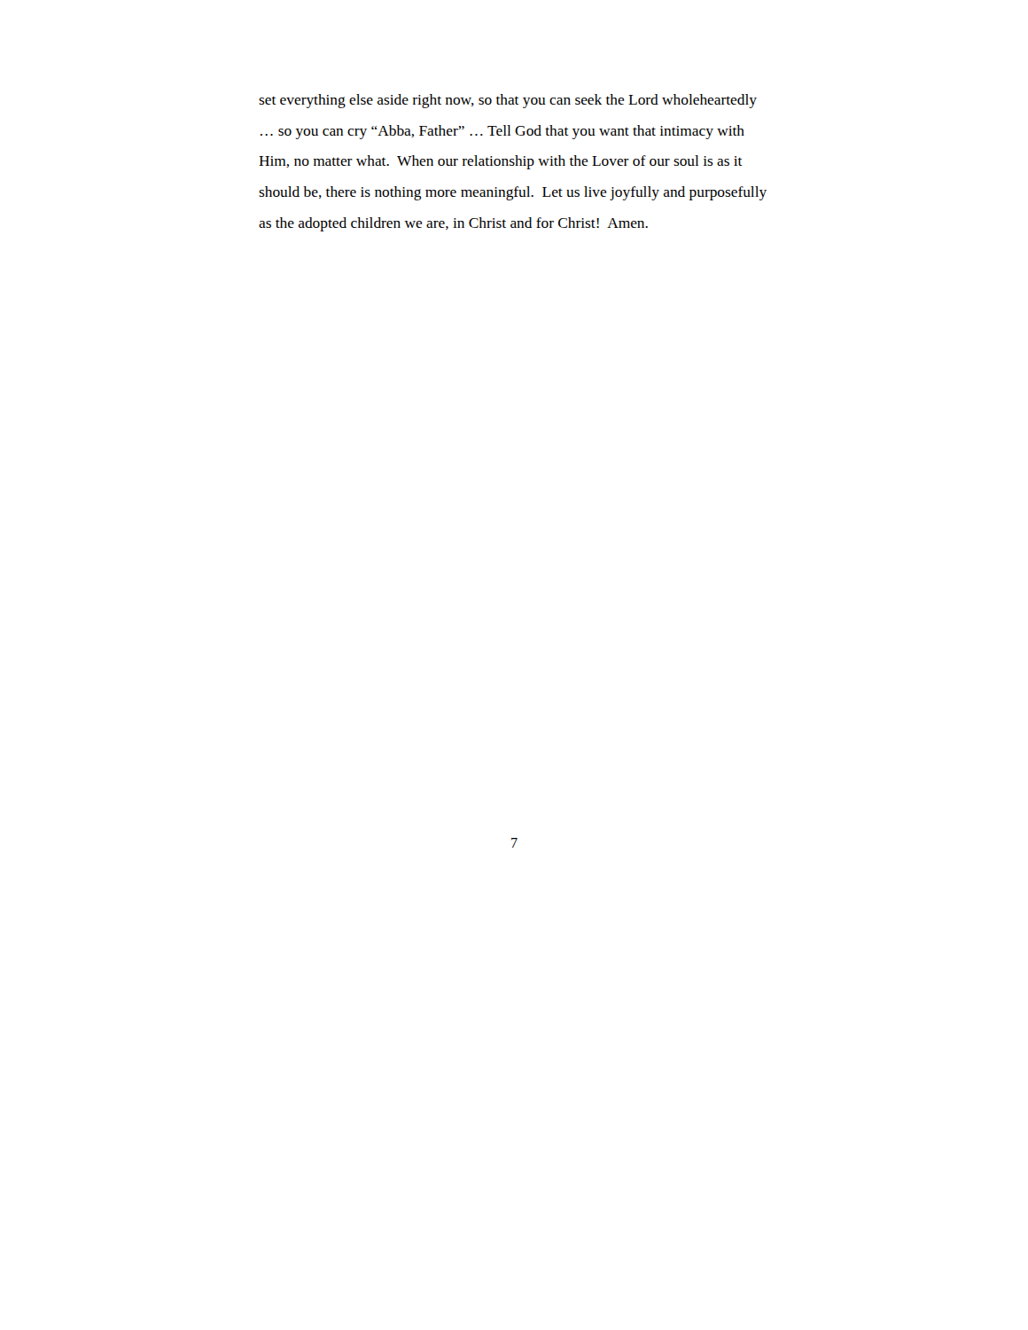set everything else aside right now, so that you can seek the Lord wholeheartedly … so you can cry “Abba, Father” … Tell God that you want that intimacy with Him, no matter what. When our relationship with the Lover of our soul is as it should be, there is nothing more meaningful. Let us live joyfully and purposefully as the adopted children we are, in Christ and for Christ! Amen.
7